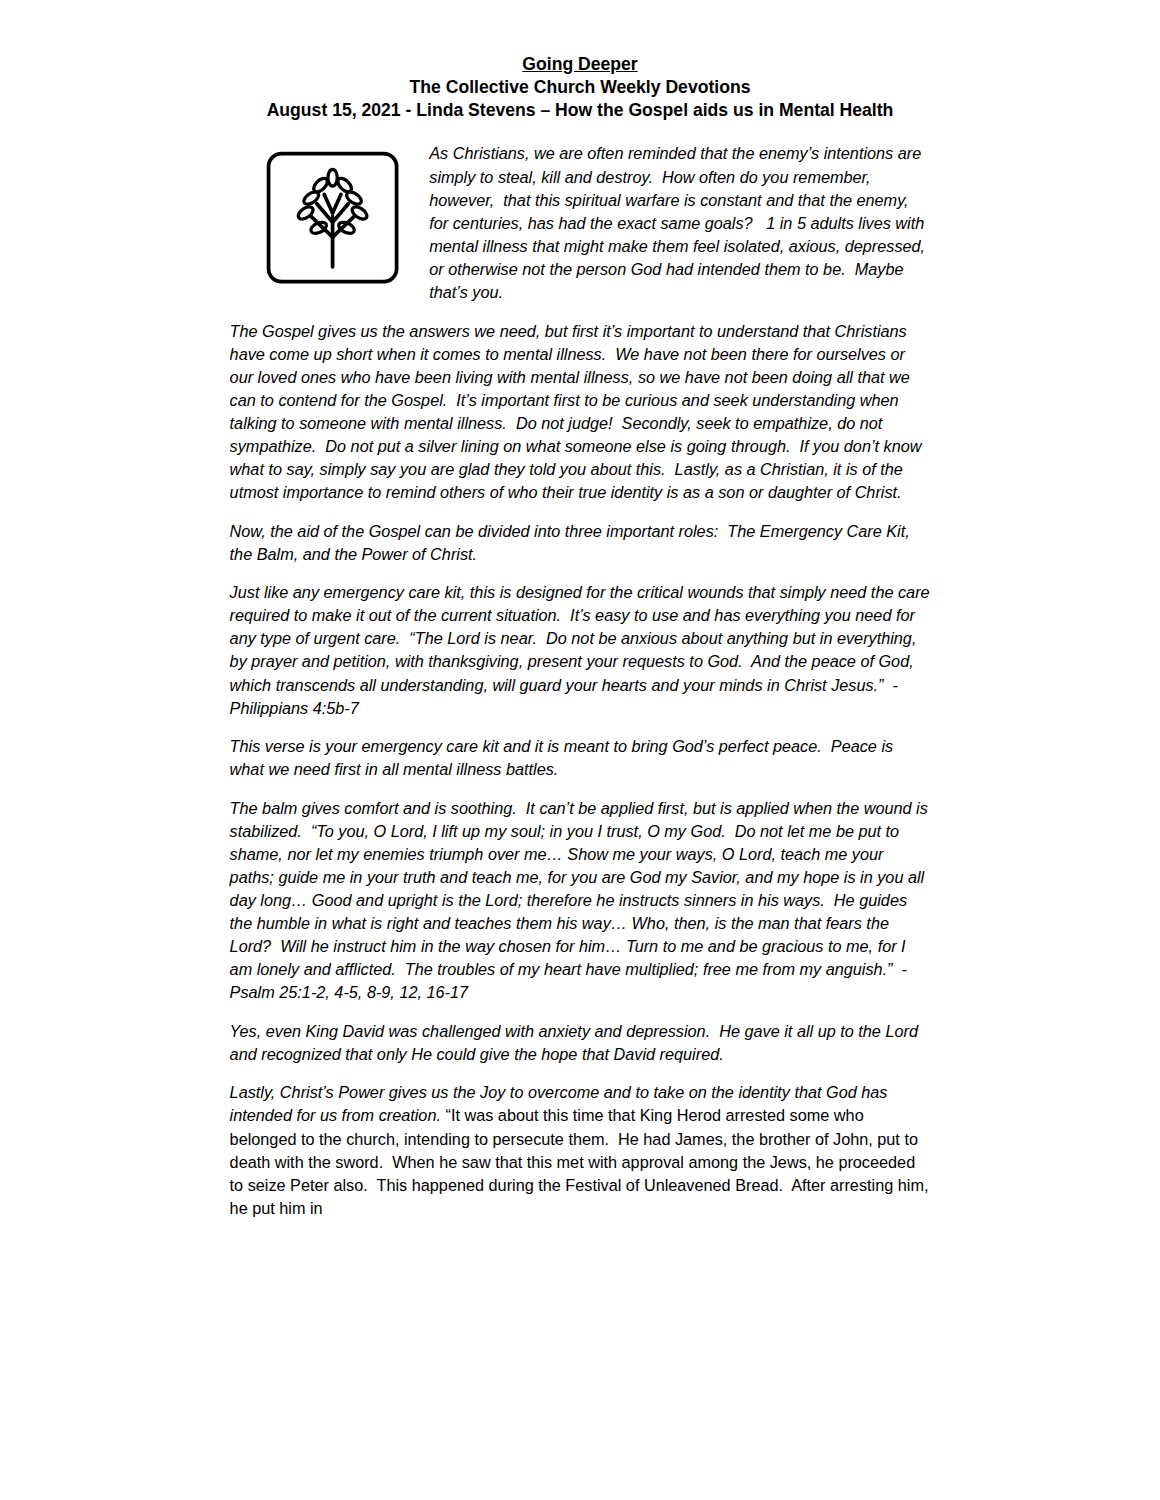Going Deeper
The Collective Church Weekly Devotions
August 15, 2021 - Linda Stevens – How the Gospel aids us in Mental Health
As Christians, we are often reminded that the enemy’s intentions are simply to steal, kill and destroy. How often do you remember, however, that this spiritual warfare is constant and that the enemy, for centuries, has had the exact same goals? 1 in 5 adults lives with mental illness that might make them feel isolated, axious, depressed, or otherwise not the person God had intended them to be. Maybe that’s you.
The Gospel gives us the answers we need, but first it’s important to understand that Christians have come up short when it comes to mental illness. We have not been there for ourselves or our loved ones who have been living with mental illness, so we have not been doing all that we can to contend for the Gospel. It’s important first to be curious and seek understanding when talking to someone with mental illness. Do not judge! Secondly, seek to empathize, do not sympathize. Do not put a silver lining on what someone else is going through. If you don’t know what to say, simply say you are glad they told you about this. Lastly, as a Christian, it is of the utmost importance to remind others of who their true identity is as a son or daughter of Christ.
Now, the aid of the Gospel can be divided into three important roles: The Emergency Care Kit, the Balm, and the Power of Christ.
Just like any emergency care kit, this is designed for the critical wounds that simply need the care required to make it out of the current situation. It’s easy to use and has everything you need for any type of urgent care. “The Lord is near. Do not be anxious about anything but in everything, by prayer and petition, with thanksgiving, present your requests to God. And the peace of God, which transcends all understanding, will guard your hearts and your minds in Christ Jesus.” -Philippians 4:5b-7
This verse is your emergency care kit and it is meant to bring God’s perfect peace. Peace is what we need first in all mental illness battles.
The balm gives comfort and is soothing. It can’t be applied first, but is applied when the wound is stabilized. “To you, O Lord, I lift up my soul; in you I trust, O my God. Do not let me be put to shame, nor let my enemies triumph over me… Show me your ways, O Lord, teach me your paths; guide me in your truth and teach me, for you are God my Savior, and my hope is in you all day long… Good and upright is the Lord; therefore he instructs sinners in his ways. He guides the humble in what is right and teaches them his way… Who, then, is the man that fears the Lord? Will he instruct him in the way chosen for him… Turn to me and be gracious to me, for I am lonely and afflicted. The troubles of my heart have multiplied; free me from my anguish.” -Psalm 25:1-2, 4-5, 8-9, 12, 16-17
Yes, even King David was challenged with anxiety and depression. He gave it all up to the Lord and recognized that only He could give the hope that David required.
Lastly, Christ’s Power gives us the Joy to overcome and to take on the identity that God has intended for us from creation. “It was about this time that King Herod arrested some who belonged to the church, intending to persecute them. He had James, the brother of John, put to death with the sword. When he saw that this met with approval among the Jews, he proceeded to seize Peter also. This happened during the Festival of Unleavened Bread. After arresting him, he put him in